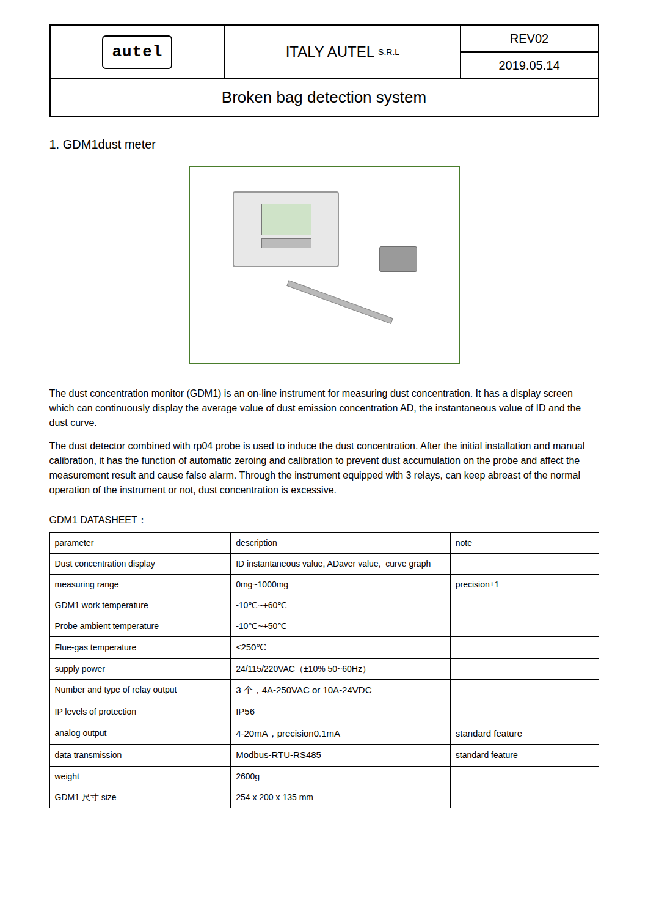autel
ITALY AUTEL S.R.L
REV02
2019.05.14
Broken bag detection system
1. GDM1dust meter
The dust concentration monitor (GDM1) is an on-line instrument for measuring dust concentration. It has a display screen which can continuously display the average value of dust emission concentration AD, the instantaneous value of ID and the dust curve.
The dust detector combined with rp04 probe is used to induce the dust concentration. After the initial installation and manual calibration, it has the function of automatic zeroing and calibration to prevent dust accumulation on the probe and affect the measurement result and cause false alarm. Through the instrument equipped with 3 relays, can keep abreast of the normal operation of the instrument or not, dust concentration is excessive.
GDM1 DATASHEET：
| parameter | description | note |
| Dust concentration display | ID instantaneous value, ADaver value, curve graph | |
| measuring range | 0mg~1000mg | precision±1 |
| GDM1 work temperature | -10℃~+60℃ | |
| Probe ambient temperature | -10℃~+50℃ | |
| Flue-gas temperature | ≤250℃ | |
| supply power | 24/115/220VAC（±10% 50~60Hz） | |
| Number and type of relay output | 3 个，4A-250VAC or 10A-24VDC | |
| IP levels of protection | IP56 | |
| analog output | 4-20mA，precision0.1mA | standard feature |
| data transmission | Modbus-RTU-RS485 | standard feature |
| weight | 2600g | |
| GDM1 尺寸 size | 254 x 200 x 135 mm | |